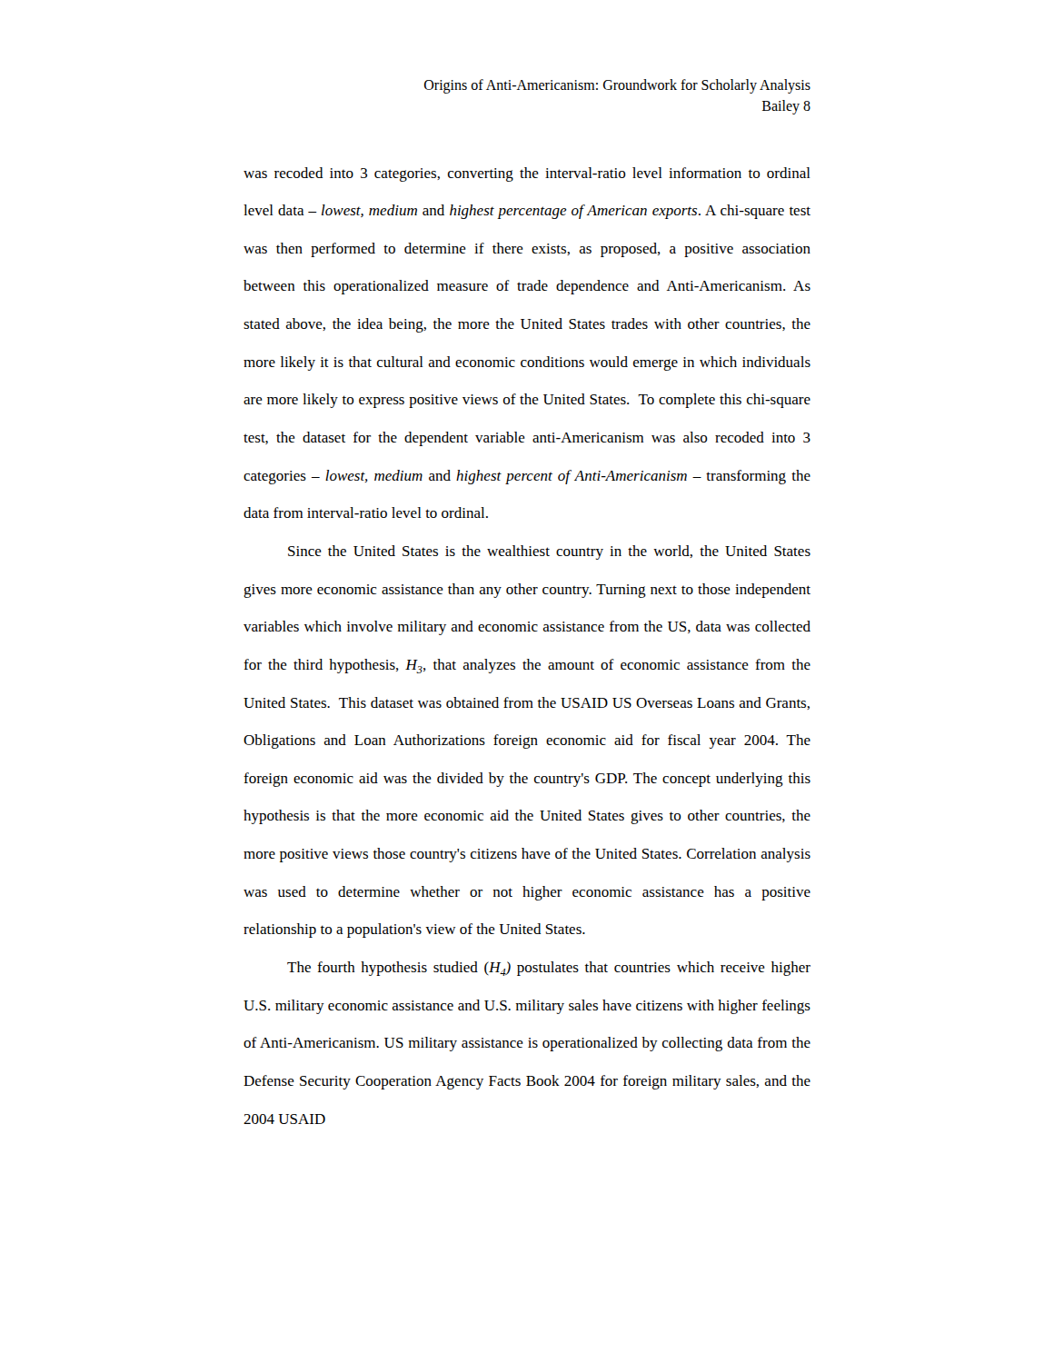Origins of Anti-Americanism: Groundwork for Scholarly Analysis Bailey 8
was recoded into 3 categories, converting the interval-ratio level information to ordinal level data – lowest, medium and highest percentage of American exports. A chi-square test was then performed to determine if there exists, as proposed, a positive association between this operationalized measure of trade dependence and Anti-Americanism. As stated above, the idea being, the more the United States trades with other countries, the more likely it is that cultural and economic conditions would emerge in which individuals are more likely to express positive views of the United States. To complete this chi-square test, the dataset for the dependent variable anti-Americanism was also recoded into 3 categories – lowest, medium and highest percent of Anti-Americanism – transforming the data from interval-ratio level to ordinal.
Since the United States is the wealthiest country in the world, the United States gives more economic assistance than any other country. Turning next to those independent variables which involve military and economic assistance from the US, data was collected for the third hypothesis, H3, that analyzes the amount of economic assistance from the United States. This dataset was obtained from the USAID US Overseas Loans and Grants, Obligations and Loan Authorizations foreign economic aid for fiscal year 2004. The foreign economic aid was the divided by the country's GDP. The concept underlying this hypothesis is that the more economic aid the United States gives to other countries, the more positive views those country's citizens have of the United States. Correlation analysis was used to determine whether or not higher economic assistance has a positive relationship to a population's view of the United States.
The fourth hypothesis studied (H4) postulates that countries which receive higher U.S. military economic assistance and U.S. military sales have citizens with higher feelings of Anti-Americanism. US military assistance is operationalized by collecting data from the Defense Security Cooperation Agency Facts Book 2004 for foreign military sales, and the 2004 USAID